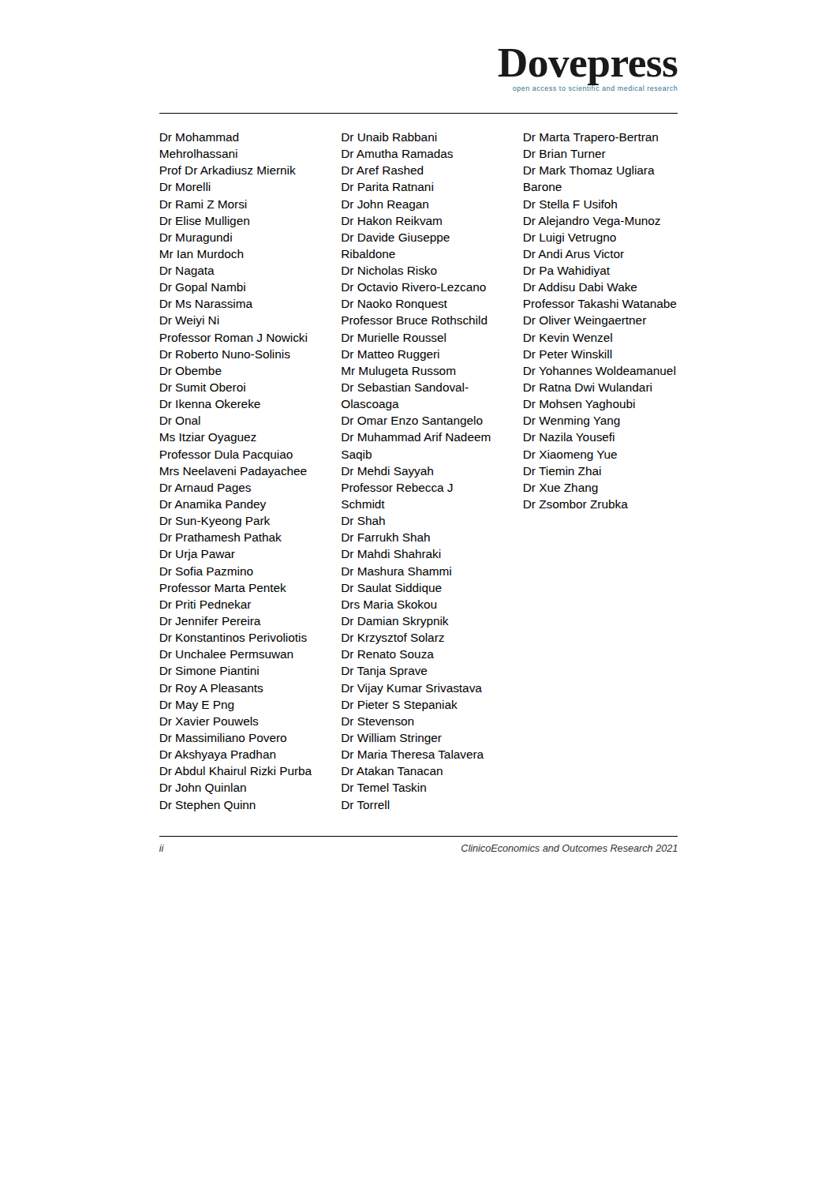Dove press
open access to scientific and medical research
Dr Mohammad Mehrolhassani
Prof Dr Arkadiusz Miernik
Dr Morelli
Dr Rami Z Morsi
Dr Elise Mulligen
Dr Muragundi
Mr Ian Murdoch
Dr Nagata
Dr Gopal Nambi
Dr Ms Narassima
Dr Weiyi Ni
Professor Roman J Nowicki
Dr Roberto Nuno-Solinis
Dr Obembe
Dr Sumit Oberoi
Dr Ikenna Okereke
Dr Onal
Ms Itziar Oyaguez
Professor Dula Pacquiao
Mrs Neelaveni Padayachee
Dr Arnaud Pages
Dr Anamika Pandey
Dr Sun-Kyeong Park
Dr Prathamesh Pathak
Dr Urja Pawar
Dr Sofia Pazmino
Professor Marta Pentek
Dr Priti Pednekar
Dr Jennifer Pereira
Dr Konstantinos Perivoliotis
Dr Unchalee Permsuwan
Dr Simone Piantini
Dr Roy A Pleasants
Dr May E Png
Dr Xavier Pouwels
Dr Massimiliano Povero
Dr Akshyaya Pradhan
Dr Abdul Khairul Rizki Purba
Dr John Quinlan
Dr Stephen Quinn
Dr Unaib Rabbani
Dr Amutha Ramadas
Dr Aref Rashed
Dr Parita Ratnani
Dr John Reagan
Dr Hakon Reikvam
Dr Davide Giuseppe Ribaldone
Dr Nicholas Risko
Dr Octavio Rivero-Lezcano
Dr Naoko Ronquest
Professor Bruce Rothschild
Dr Murielle Roussel
Dr Matteo Ruggeri
Mr Mulugeta Russom
Dr Sebastian Sandoval-Olascoaga
Dr Omar Enzo Santangelo
Dr Muhammad Arif Nadeem Saqib
Dr Mehdi Sayyah
Professor Rebecca J Schmidt
Dr Shah
Dr Farrukh Shah
Dr Mahdi Shahraki
Dr Mashura Shammi
Dr Saulat Siddique
Drs Maria Skokou
Dr Damian Skrypnik
Dr Krzysztof Solarz
Dr Renato Souza
Dr Tanja Sprave
Dr Vijay Kumar Srivastava
Dr Pieter S Stepaniak
Dr Stevenson
Dr William Stringer
Dr Maria Theresa Talavera
Dr Atakan Tanacan
Dr Temel Taskin
Dr Torrell
Dr Marta Trapero-Bertran
Dr Brian Turner
Dr Mark Thomaz Ugliara Barone
Dr Stella F Usifoh
Dr Alejandro Vega-Munoz
Dr Luigi Vetrugno
Dr Andi Arus Victor
Dr Pa Wahidiyat
Dr Addisu Dabi Wake
Professor Takashi Watanabe
Dr Oliver Weingaertner
Dr Kevin Wenzel
Dr Peter Winskill
Dr Yohannes Woldeamanuel
Dr Ratna Dwi Wulandari
Dr Mohsen Yaghoubi
Dr Wenming Yang
Dr Nazila Yousefi
Dr Xiaomeng Yue
Dr Tiemin Zhai
Dr Xue Zhang
Dr Zsombor Zrubka
ii ClinicoEconomics and Outcomes Research 2021